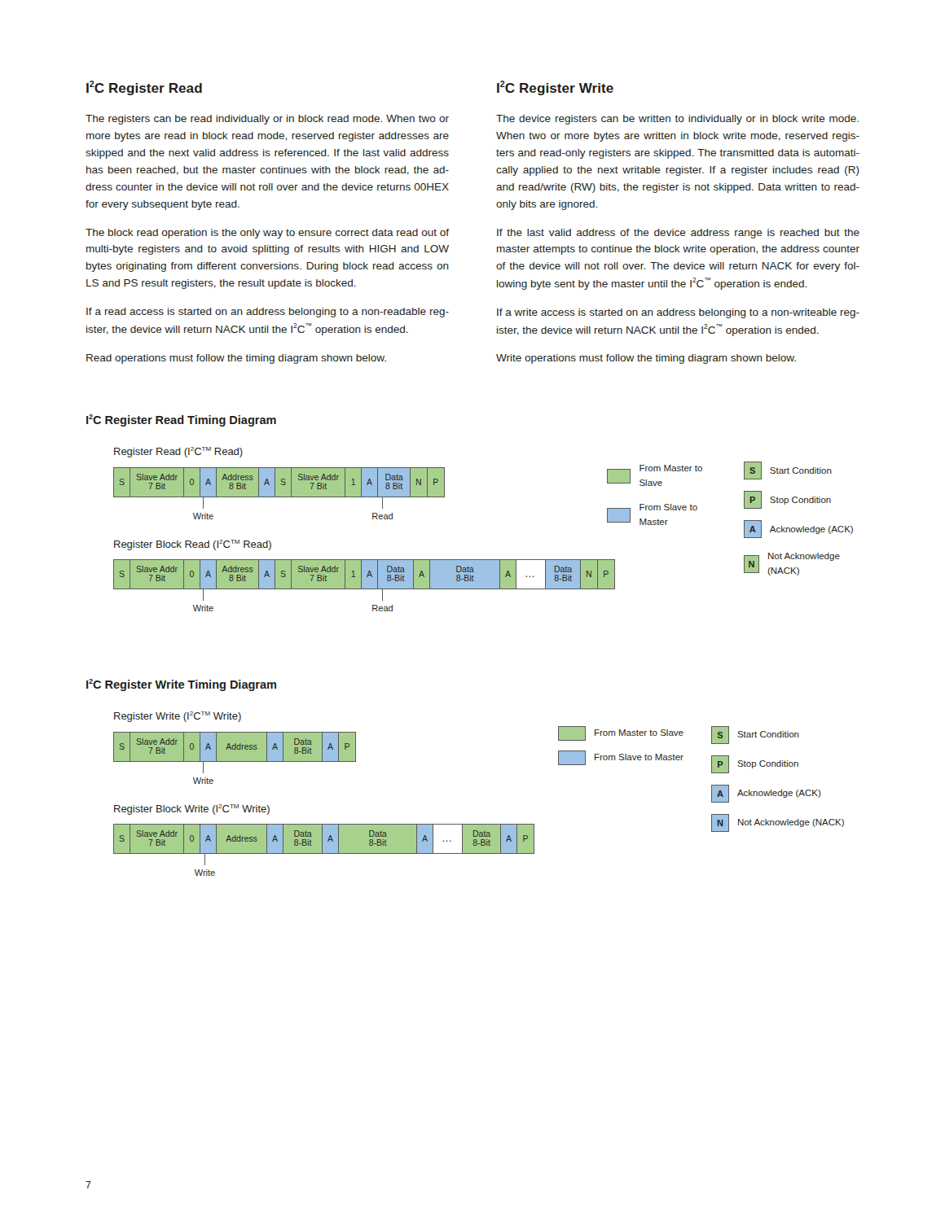I2C Register Read
The registers can be read individually or in block read mode. When two or more bytes are read in block read mode, reserved register addresses are skipped and the next valid address is referenced. If the last valid address has been reached, but the master continues with the block read, the address counter in the device will not roll over and the device returns 00HEX for every subsequent byte read.
The block read operation is the only way to ensure correct data read out of multi-byte registers and to avoid splitting of results with HIGH and LOW bytes originating from different conversions. During block read access on LS and PS result registers, the result update is blocked.
If a read access is started on an address belonging to a non-readable register, the device will return NACK until the I2C™ operation is ended.
Read operations must follow the timing diagram shown below.
I2C Register Write
The device registers can be written to individually or in block write mode. When two or more bytes are written in block write mode, reserved registers and read-only registers are skipped. The transmitted data is automatically applied to the next writable register. If a register includes read (R) and read/write (RW) bits, the register is not skipped. Data written to read-only bits are ignored.
If the last valid address of the device address range is reached but the master attempts to continue the block write operation, the address counter of the device will not roll over. The device will return NACK for every following byte sent by the master until the I2C™ operation is ended.
If a write access is started on an address belonging to a non-writeable register, the device will return NACK until the I2C™ operation is ended.
Write operations must follow the timing diagram shown below.
I2C Register Read Timing Diagram
Register Read (I2CTM Read)
S
Slave Addr 7 Bit
0
A
Address 8 Bit
A
S
Slave Addr 7 Bit
1
A
Data 8 Bit
N
P
Write
Read
Register Block Read (I2CTM Read)
S
Slave Addr 7 Bit
0
A
Address 8 Bit
A
S
Slave Addr 7 Bit
1
A
Data 8-Bit
A
Data 8-Bit
A
…
Data 8-Bit
N
P
Write
Read
From Master to Slave
From Slave to Master
SStart Condition
PStop Condition
AAcknowledge (ACK)
NNot Acknowledge (NACK)
I2C Register Write Timing Diagram
Register Write (I2CTM Write)
S
Slave Addr 7 Bit
0
A
Address
A
Data 8-Bit
A
P
Write
Register Block Write (I2CTM Write)
S
Slave Addr 7 Bit
0
A
Address
A
Data 8-Bit
A
Data 8-Bit
A
…
Data 8-Bit
A
P
Write
From Master to Slave
From Slave to Master
SStart Condition
PStop Condition
AAcknowledge (ACK)
NNot Acknowledge (NACK)
7